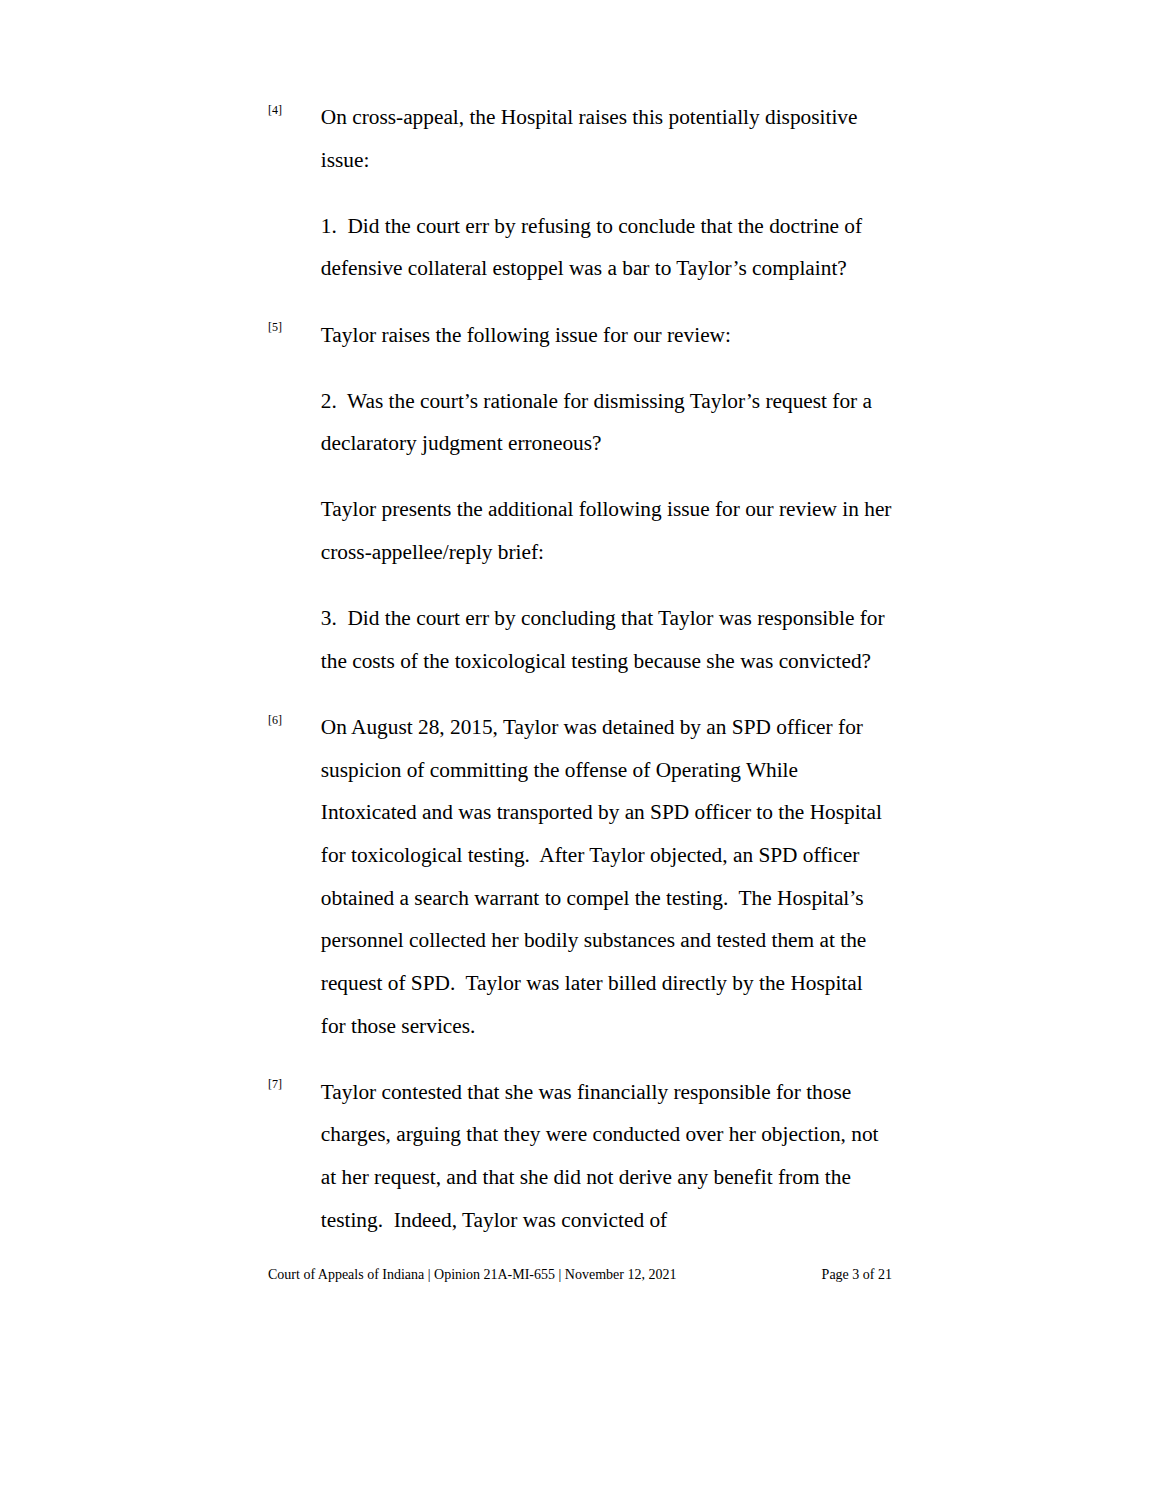[4]
On cross-appeal, the Hospital raises this potentially dispositive issue:
1. Did the court err by refusing to conclude that the doctrine of defensive collateral estoppel was a bar to Taylor’s complaint?
[5]
Taylor raises the following issue for our review:
2. Was the court’s rationale for dismissing Taylor’s request for a declaratory judgment erroneous?
Taylor presents the additional following issue for our review in her cross-appellee/reply brief:
3. Did the court err by concluding that Taylor was responsible for the costs of the toxicological testing because she was convicted?
[6]
On August 28, 2015, Taylor was detained by an SPD officer for suspicion of committing the offense of Operating While Intoxicated and was transported by an SPD officer to the Hospital for toxicological testing. After Taylor objected, an SPD officer obtained a search warrant to compel the testing. The Hospital’s personnel collected her bodily substances and tested them at the request of SPD. Taylor was later billed directly by the Hospital for those services.
[7]
Taylor contested that she was financially responsible for those charges, arguing that they were conducted over her objection, not at her request, and that she did not derive any benefit from the testing. Indeed, Taylor was convicted of
Court of Appeals of Indiana | Opinion 21A-MI-655 | November 12, 2021
Page 3 of 21